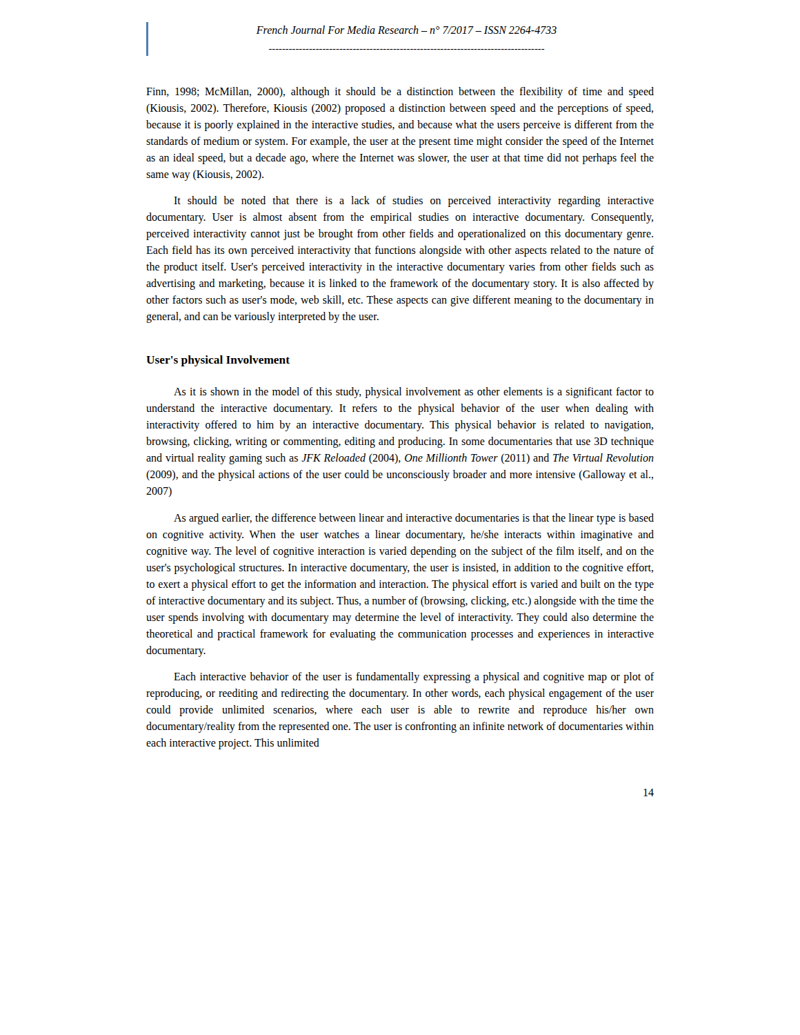French Journal For Media Research – n° 7/2017 – ISSN 2264-4733
----------------------------------------------------------------------------------
Finn, 1998; McMillan, 2000), although it should be a distinction between the flexibility of time and speed (Kiousis, 2002). Therefore, Kiousis (2002) proposed a distinction between speed and the perceptions of speed, because it is poorly explained in the interactive studies, and because what the users perceive is different from the standards of medium or system. For example, the user at the present time might consider the speed of the Internet as an ideal speed, but a decade ago, where the Internet was slower, the user at that time did not perhaps feel the same way (Kiousis, 2002).
It should be noted that there is a lack of studies on perceived interactivity regarding interactive documentary. User is almost absent from the empirical studies on interactive documentary. Consequently, perceived interactivity cannot just be brought from other fields and operationalized on this documentary genre. Each field has its own perceived interactivity that functions alongside with other aspects related to the nature of the product itself. User's perceived interactivity in the interactive documentary varies from other fields such as advertising and marketing, because it is linked to the framework of the documentary story. It is also affected by other factors such as user's mode, web skill, etc. These aspects can give different meaning to the documentary in general, and can be variously interpreted by the user.
User's physical Involvement
As it is shown in the model of this study, physical involvement as other elements is a significant factor to understand the interactive documentary. It refers to the physical behavior of the user when dealing with interactivity offered to him by an interactive documentary. This physical behavior is related to navigation, browsing, clicking, writing or commenting, editing and producing. In some documentaries that use 3D technique and virtual reality gaming such as JFK Reloaded (2004), One Millionth Tower (2011) and The Virtual Revolution (2009), and the physical actions of the user could be unconsciously broader and more intensive (Galloway et al., 2007)
As argued earlier, the difference between linear and interactive documentaries is that the linear type is based on cognitive activity. When the user watches a linear documentary, he/she interacts within imaginative and cognitive way. The level of cognitive interaction is varied depending on the subject of the film itself, and on the user's psychological structures. In interactive documentary, the user is insisted, in addition to the cognitive effort, to exert a physical effort to get the information and interaction. The physical effort is varied and built on the type of interactive documentary and its subject. Thus, a number of (browsing, clicking, etc.) alongside with the time the user spends involving with documentary may determine the level of interactivity. They could also determine the theoretical and practical framework for evaluating the communication processes and experiences in interactive documentary.
Each interactive behavior of the user is fundamentally expressing a physical and cognitive map or plot of reproducing, or reediting and redirecting the documentary. In other words, each physical engagement of the user could provide unlimited scenarios, where each user is able to rewrite and reproduce his/her own documentary/reality from the represented one. The user is confronting an infinite network of documentaries within each interactive project. This unlimited
14